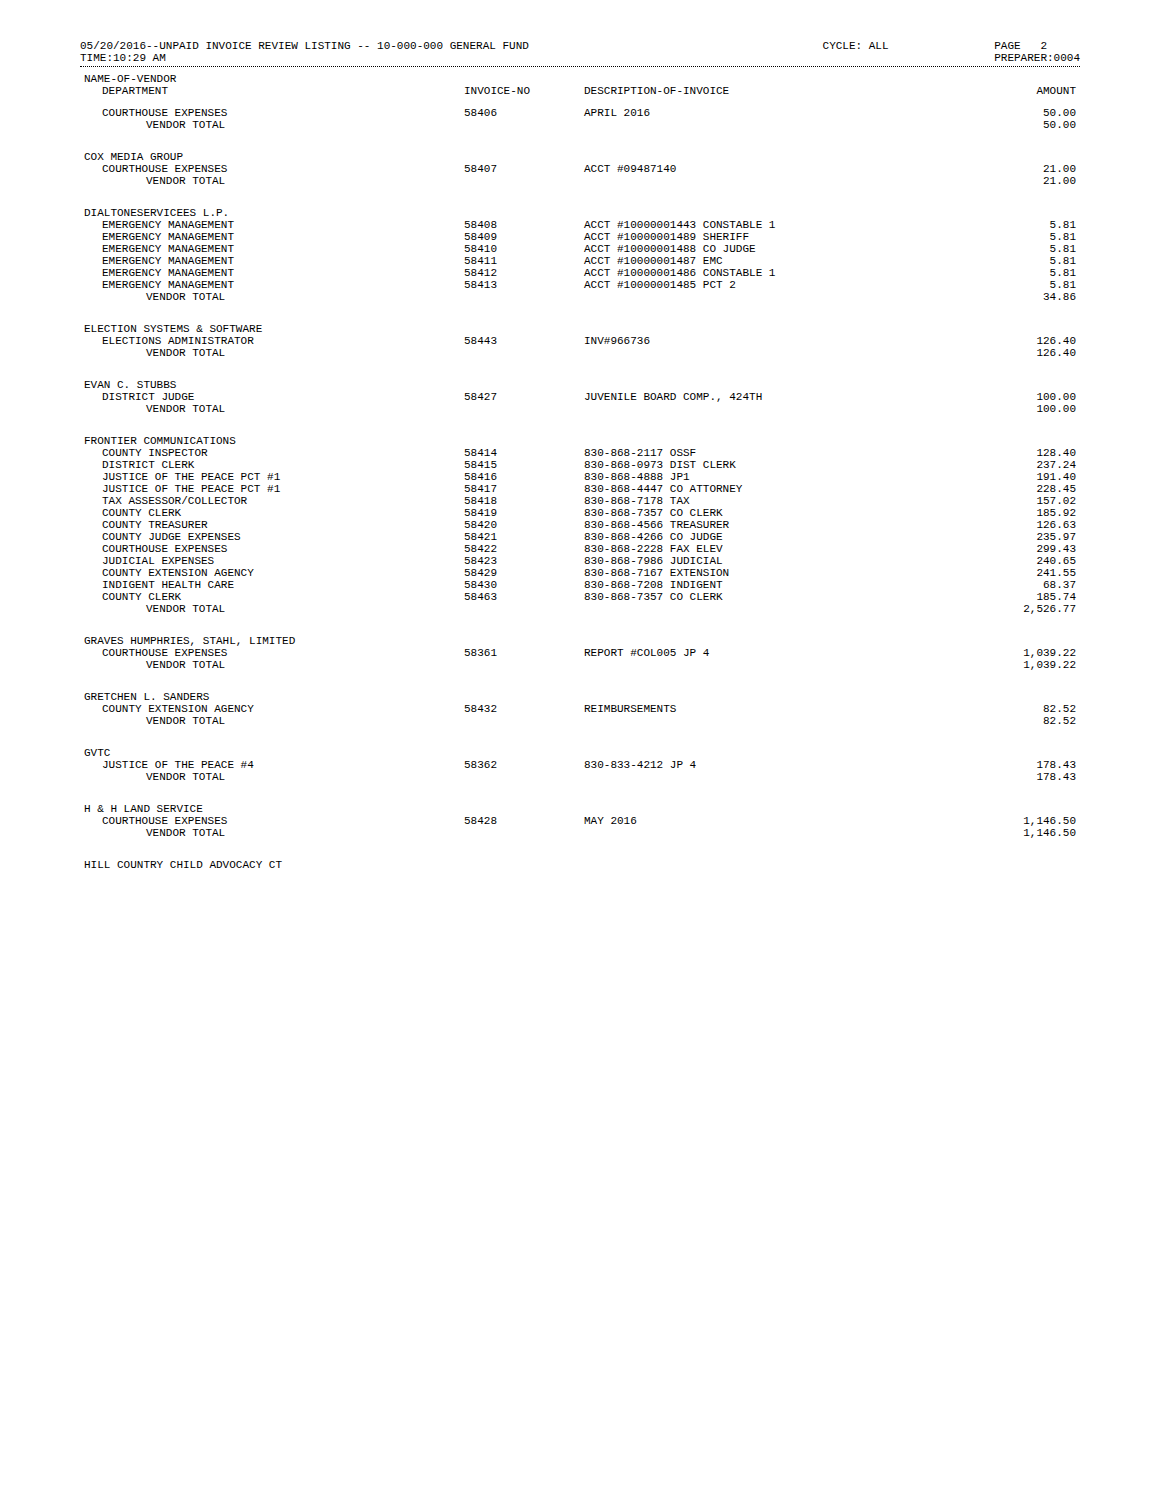05/20/2016--UNPAID INVOICE REVIEW LISTING -- 10-000-000 GENERAL FUND TIME:10:29 AM
CYCLE: ALL PAGE 2 PREPARER:0004
| NAME-OF-VENDOR | | | |
| --- | --- | --- | --- |
| DEPARTMENT | INVOICE-NO | DESCRIPTION-OF-INVOICE | AMOUNT |
| COURTHOUSE EXPENSES | 58406 | APRIL 2016 | 50.00 |
| VENDOR TOTAL | | | 50.00 |
| COX MEDIA GROUP | | | |
| COURTHOUSE EXPENSES | 58407 | ACCT #09487140 | 21.00 |
| VENDOR TOTAL | | | 21.00 |
| DIALTONESERVICEES L.P. | | | |
| EMERGENCY MANAGEMENT | 58408 | ACCT #10000001443 CONSTABLE 1 | 5.81 |
| EMERGENCY MANAGEMENT | 58409 | ACCT #10000001489 SHERIFF | 5.81 |
| EMERGENCY MANAGEMENT | 58410 | ACCT #10000001488 CO JUDGE | 5.81 |
| EMERGENCY MANAGEMENT | 58411 | ACCT #10000001487 EMC | 5.81 |
| EMERGENCY MANAGEMENT | 58412 | ACCT #10000001486 CONSTABLE 1 | 5.81 |
| EMERGENCY MANAGEMENT | 58413 | ACCT #10000001485 PCT 2 | 5.81 |
| VENDOR TOTAL | | | 34.86 |
| ELECTION SYSTEMS & SOFTWARE | | | |
| ELECTIONS ADMINISTRATOR | 58443 | INV#966736 | 126.40 |
| VENDOR TOTAL | | | 126.40 |
| EVAN C. STUBBS | | | |
| DISTRICT JUDGE | 58427 | JUVENILE BOARD COMP., 424TH | 100.00 |
| VENDOR TOTAL | | | 100.00 |
| FRONTIER COMMUNICATIONS | | | |
| COUNTY INSPECTOR | 58414 | 830-868-2117 OSSF | 128.40 |
| DISTRICT CLERK | 58415 | 830-868-0973 DIST CLERK | 237.24 |
| JUSTICE OF THE PEACE PCT #1 | 58416 | 830-868-4888 JP1 | 191.40 |
| JUSTICE OF THE PEACE PCT #1 | 58417 | 830-868-4447 CO ATTORNEY | 228.45 |
| TAX ASSESSOR/COLLECTOR | 58418 | 830-868-7178 TAX | 157.02 |
| COUNTY CLERK | 58419 | 830-868-7357 CO CLERK | 185.92 |
| COUNTY TREASURER | 58420 | 830-868-4566 TREASURER | 126.63 |
| COUNTY JUDGE EXPENSES | 58421 | 830-868-4266 CO JUDGE | 235.97 |
| COURTHOUSE EXPENSES | 58422 | 830-868-2228 FAX ELEV | 299.43 |
| JUDICIAL EXPENSES | 58423 | 830-868-7986 JUDICIAL | 240.65 |
| COUNTY EXTENSION AGENCY | 58429 | 830-868-7167 EXTENSION | 241.55 |
| INDIGENT HEALTH CARE | 58430 | 830-868-7208 INDIGENT | 68.37 |
| COUNTY CLERK | 58463 | 830-868-7357 CO CLERK | 185.74 |
| VENDOR TOTAL | | | 2,526.77 |
| GRAVES HUMPHRIES, STAHL, LIMITED | | | |
| COURTHOUSE EXPENSES | 58361 | REPORT #COL005 JP 4 | 1,039.22 |
| VENDOR TOTAL | | | 1,039.22 |
| GRETCHEN L. SANDERS | | | |
| COUNTY EXTENSION AGENCY | 58432 | REIMBURSEMENTS | 82.52 |
| VENDOR TOTAL | | | 82.52 |
| GVTC | | | |
| JUSTICE OF THE PEACE #4 | 58362 | 830-833-4212 JP 4 | 178.43 |
| VENDOR TOTAL | | | 178.43 |
| H & H LAND SERVICE | | | |
| COURTHOUSE EXPENSES | 58428 | MAY 2016 | 1,146.50 |
| VENDOR TOTAL | | | 1,146.50 |
| HILL COUNTRY CHILD ADVOCACY CT | | | |